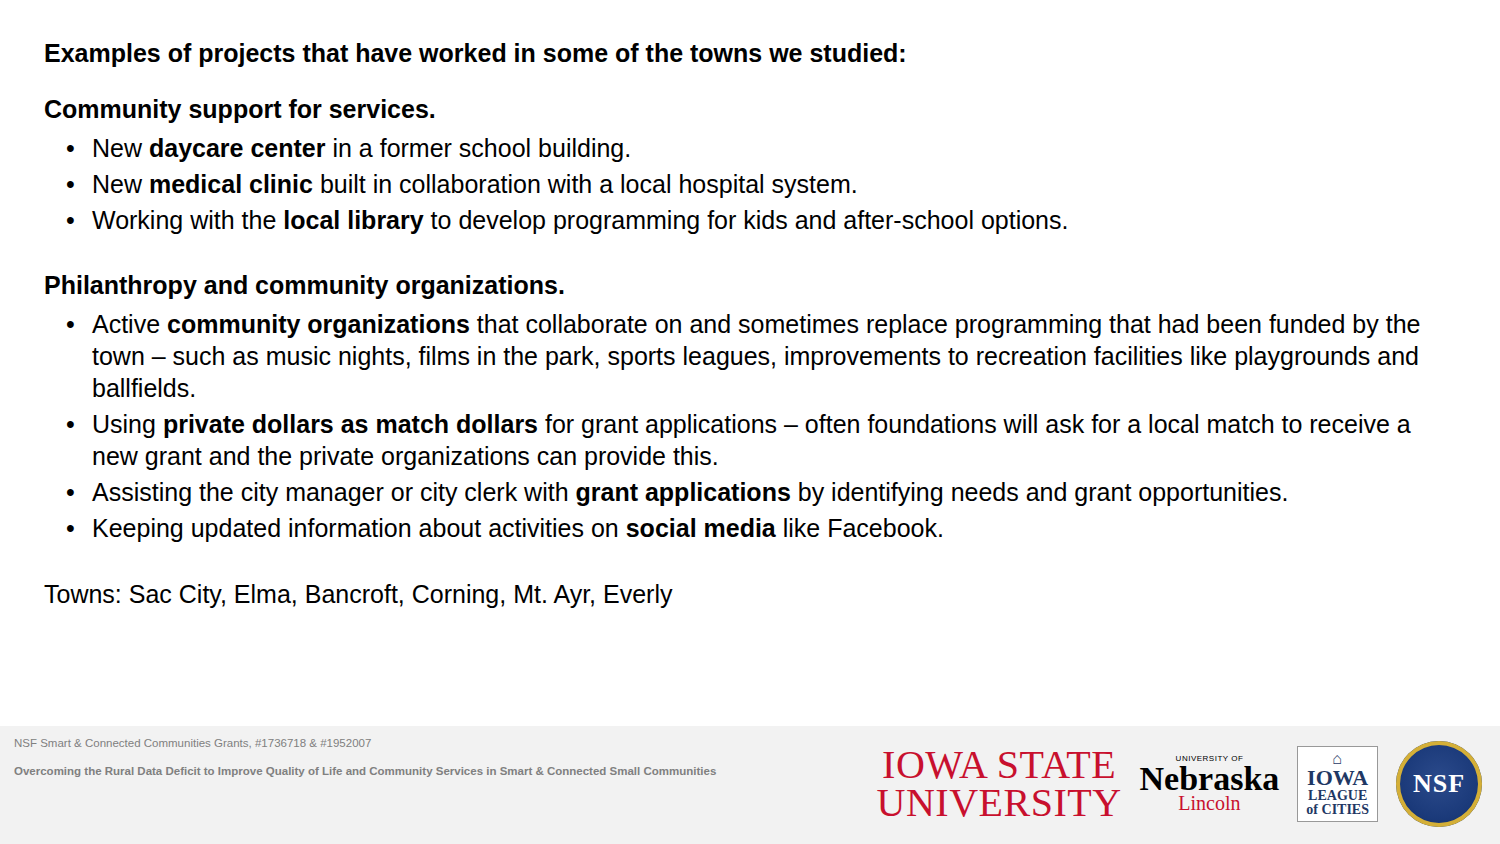Examples of projects that have worked in some of the towns we studied:
Community support for services.
New daycare center in a former school building.
New medical clinic built in collaboration with a local hospital system.
Working with the local library to develop programming for kids and after-school options.
Philanthropy and community organizations.
Active community organizations that collaborate on and sometimes replace programming that had been funded by the town – such as music nights, films in the park, sports leagues, improvements to recreation facilities like playgrounds and ballfields.
Using private dollars as match dollars for grant applications – often foundations will ask for a local match to receive a new grant and the private organizations can provide this.
Assisting the city manager or city clerk with grant applications by identifying needs and grant opportunities.
Keeping updated information about activities on social media like Facebook.
Towns: Sac City, Elma, Bancroft, Corning, Mt. Ayr, Everly
NSF Smart & Connected Communities Grants, #1736718 & #1952007
Overcoming the Rural Data Deficit to Improve Quality of Life and Community Services in Smart & Connected Small Communities
IOWA STATE
UNIVERSITY
UNIVERSITY OF Nebraska Lincoln
⌂
IOWA LEAGUE of CITIES
NSF